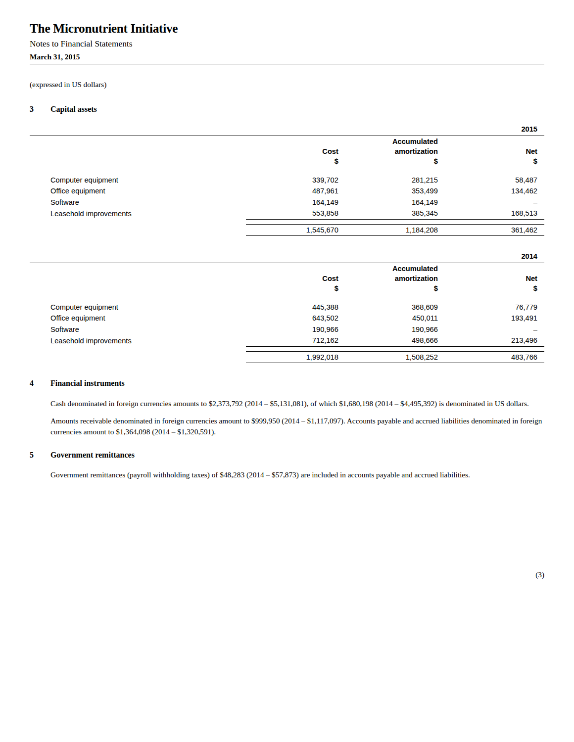The Micronutrient Initiative
Notes to Financial Statements
March 31, 2015
(expressed in US dollars)
3 Capital assets
| | | | 2015 |
| | | Accumulated | |
| | Cost | amortization | Net |
| | $ | $ | $ |
| Computer equipment | 339,702 | 281,215 | 58,487 |
| Office equipment | 487,961 | 353,499 | 134,462 |
| Software | 164,149 | 164,149 | – |
| Leasehold improvements | 553,858 | 385,345 | 168,513 |
| | 1,545,670 | 1,184,208 | 361,462 |
| | | | 2014 |
| | | Accumulated | |
| | Cost | amortization | Net |
| | $ | $ | $ |
| Computer equipment | 445,388 | 368,609 | 76,779 |
| Office equipment | 643,502 | 450,011 | 193,491 |
| Software | 190,966 | 190,966 | – |
| Leasehold improvements | 712,162 | 498,666 | 213,496 |
| | 1,992,018 | 1,508,252 | 483,766 |
4 Financial instruments
Cash denominated in foreign currencies amounts to $2,373,792 (2014 – $5,131,081), of which $1,680,198 (2014 – $4,495,392) is denominated in US dollars.
Amounts receivable denominated in foreign currencies amount to $999,950 (2014 – $1,117,097). Accounts payable and accrued liabilities denominated in foreign currencies amount to $1,364,098 (2014 – $1,320,591).
5 Government remittances
Government remittances (payroll withholding taxes) of $48,283 (2014 – $57,873) are included in accounts payable and accrued liabilities.
(3)